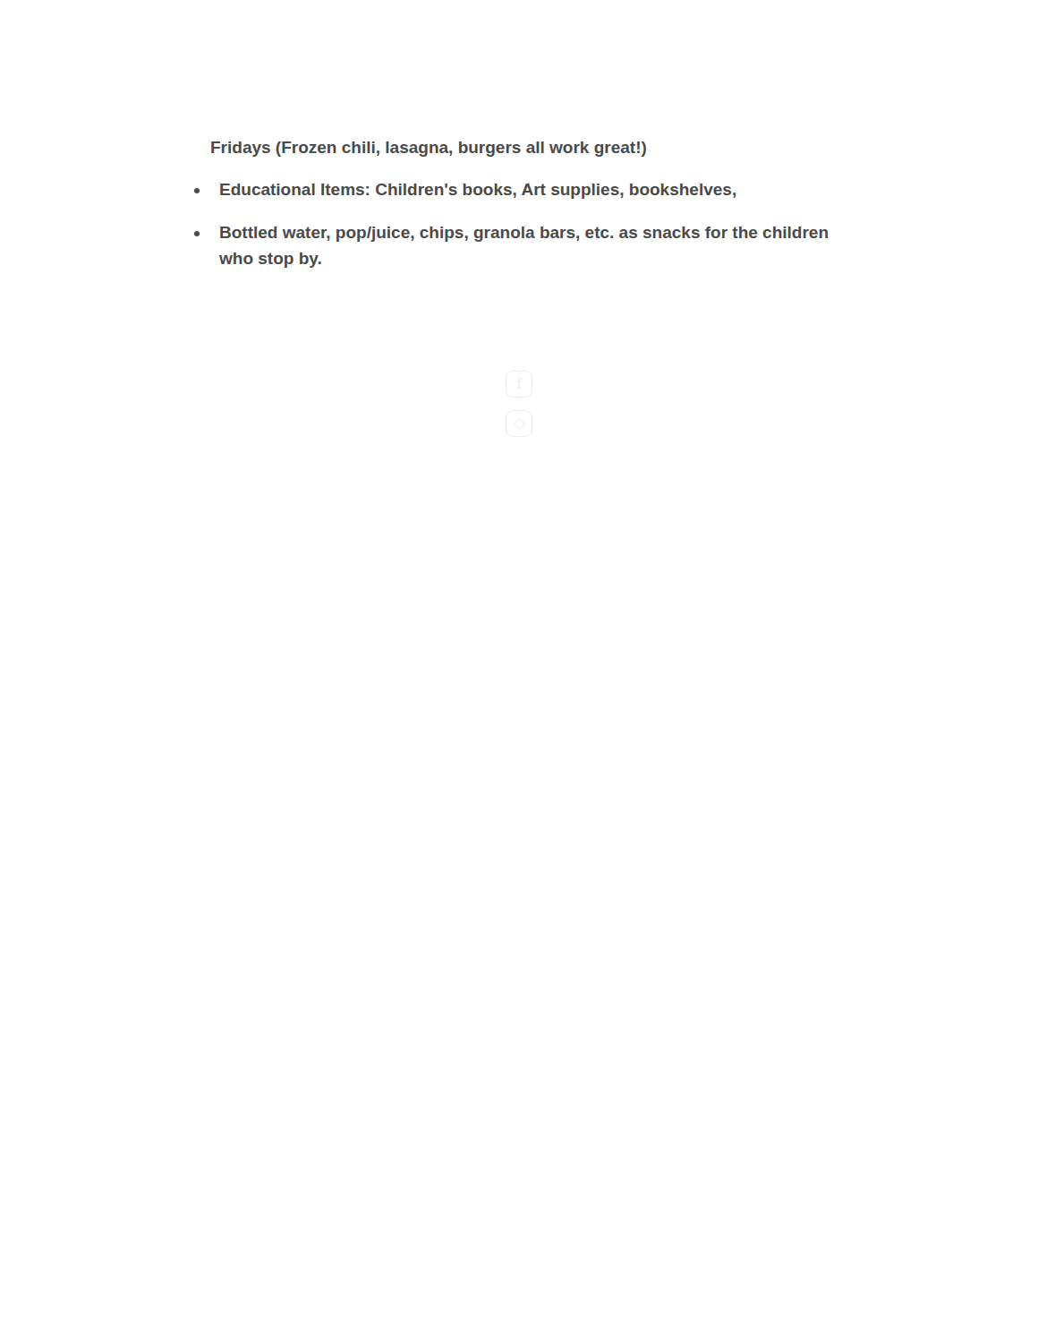Fridays (Frozen chili, lasagna, burgers all work great!)
Educational Items: Children's books, Art supplies, bookshelves,
Bottled water, pop/juice, chips, granola bars, etc. as snacks for the children who stop by.
f ◇